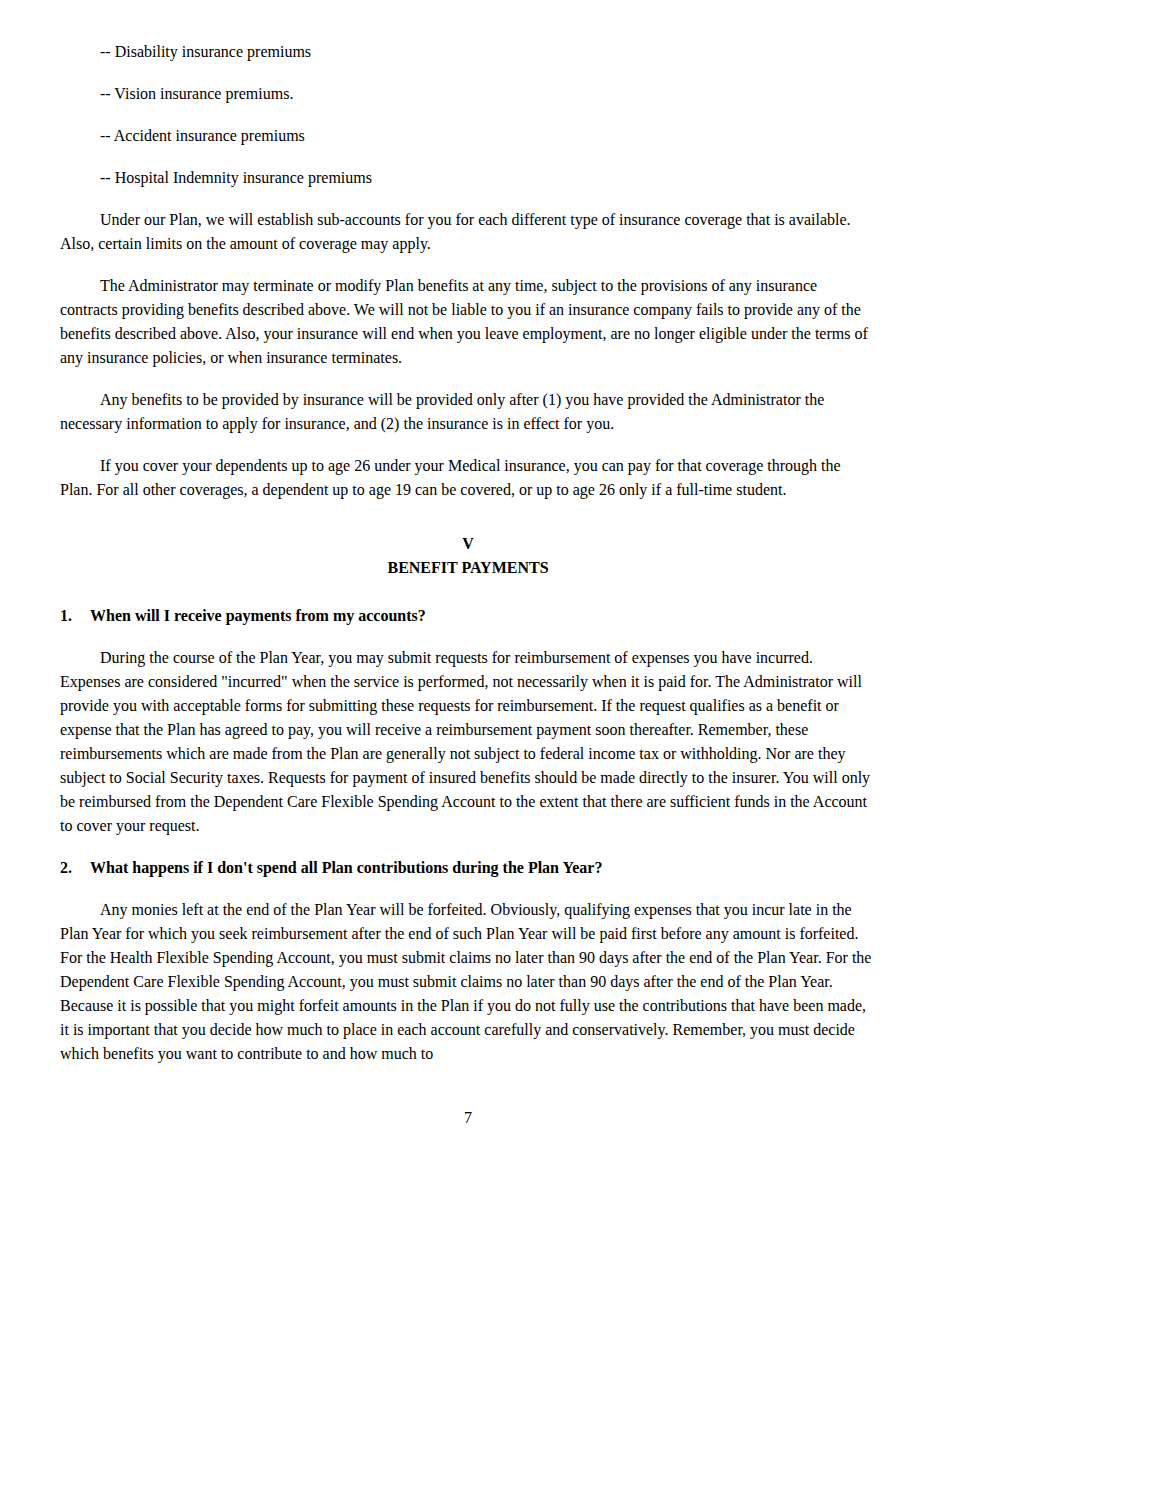-- Disability insurance premiums
-- Vision insurance premiums.
-- Accident insurance premiums
-- Hospital Indemnity insurance premiums
Under our Plan, we will establish sub-accounts for you for each different type of insurance coverage that is available. Also, certain limits on the amount of coverage may apply.
The Administrator may terminate or modify Plan benefits at any time, subject to the provisions of any insurance contracts providing benefits described above. We will not be liable to you if an insurance company fails to provide any of the benefits described above. Also, your insurance will end when you leave employment, are no longer eligible under the terms of any insurance policies, or when insurance terminates.
Any benefits to be provided by insurance will be provided only after (1) you have provided the Administrator the necessary information to apply for insurance, and (2) the insurance is in effect for you.
If you cover your dependents up to age 26 under your Medical insurance, you can pay for that coverage through the Plan. For all other coverages, a dependent up to age 19 can be covered, or up to age 26 only if a full-time student.
V
BENEFIT PAYMENTS
1. When will I receive payments from my accounts?
During the course of the Plan Year, you may submit requests for reimbursement of expenses you have incurred. Expenses are considered "incurred" when the service is performed, not necessarily when it is paid for. The Administrator will provide you with acceptable forms for submitting these requests for reimbursement. If the request qualifies as a benefit or expense that the Plan has agreed to pay, you will receive a reimbursement payment soon thereafter. Remember, these reimbursements which are made from the Plan are generally not subject to federal income tax or withholding. Nor are they subject to Social Security taxes. Requests for payment of insured benefits should be made directly to the insurer. You will only be reimbursed from the Dependent Care Flexible Spending Account to the extent that there are sufficient funds in the Account to cover your request.
2. What happens if I don't spend all Plan contributions during the Plan Year?
Any monies left at the end of the Plan Year will be forfeited. Obviously, qualifying expenses that you incur late in the Plan Year for which you seek reimbursement after the end of such Plan Year will be paid first before any amount is forfeited. For the Health Flexible Spending Account, you must submit claims no later than 90 days after the end of the Plan Year. For the Dependent Care Flexible Spending Account, you must submit claims no later than 90 days after the end of the Plan Year. Because it is possible that you might forfeit amounts in the Plan if you do not fully use the contributions that have been made, it is important that you decide how much to place in each account carefully and conservatively. Remember, you must decide which benefits you want to contribute to and how much to
7